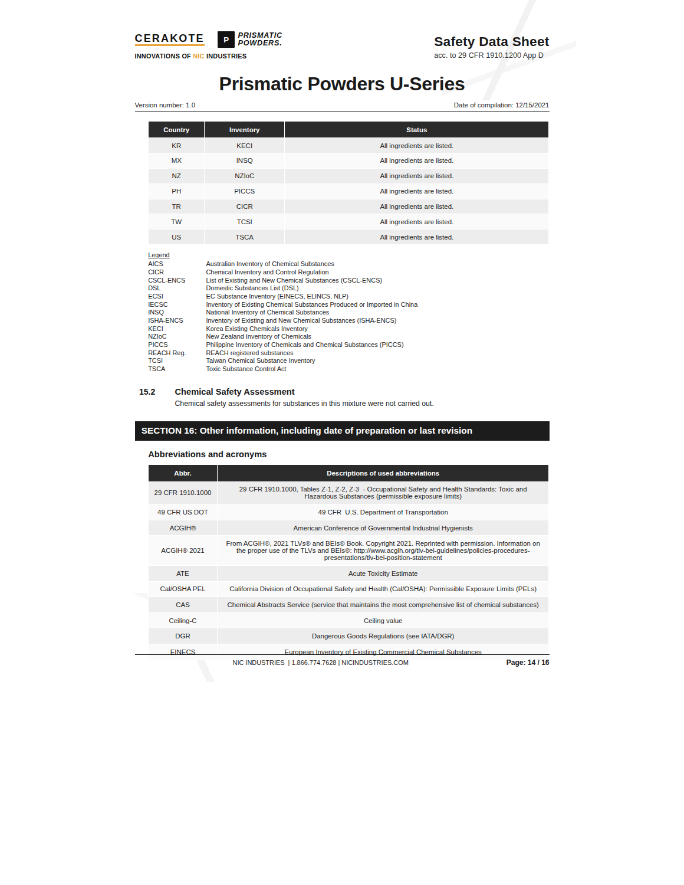CERAKOTE
P
Prismatic
Powders.
INNOVATIONS OF NIC INDUSTRIES
Safety Data Sheet
acc. to 29 CFR 1910.1200 App D
Prismatic Powders U-Series
Version number: 1.0 Date of compilation: 12/15/2021
| Country | Inventory | Status |
| --- | --- | --- |
| KR | KECI | All ingredients are listed. |
| MX | INSQ | All ingredients are listed. |
| NZ | NZIoC | All ingredients are listed. |
| PH | PICCS | All ingredients are listed. |
| TR | CICR | All ingredients are listed. |
| TW | TCSI | All ingredients are listed. |
| US | TSCA | All ingredients are listed. |
Legend
AICS
Australian Inventory of Chemical Substances
CICR
Chemical Inventory and Control Regulation
CSCL-ENCS
List of Existing and New Chemical Substances (CSCL-ENCS)
DSL
Domestic Substances List (DSL)
ECSI
EC Substance Inventory (EINECS, ELINCS, NLP)
IECSC
Inventory of Existing Chemical Substances Produced or Imported in China
INSQ
National Inventory of Chemical Substances
ISHA-ENCS
Inventory of Existing and New Chemical Substances (ISHA-ENCS)
KECI
Korea Existing Chemicals Inventory
NZIoC
New Zealand Inventory of Chemicals
PICCS
Philippine Inventory of Chemicals and Chemical Substances (PICCS)
REACH Reg.
REACH registered substances
TCSI
Taiwan Chemical Substance Inventory
TSCA
Toxic Substance Control Act
15.2
Chemical Safety Assessment
Chemical safety assessments for substances in this mixture were not carried out.
SECTION 16: Other information, including date of preparation or last revision
Abbreviations and acronyms
| Abbr. | Descriptions of used abbreviations |
| --- | --- |
| 29 CFR 1910.1000 | 29 CFR 1910.1000, Tables Z-1, Z-2, Z-3 - Occupational Safety and Health Standards: Toxic and Hazardous Substances (permissible exposure limits) |
| 49 CFR US DOT | 49 CFR U.S. Department of Transportation |
| ACGIH® | American Conference of Governmental Industrial Hygienists |
| ACGIH® 2021 | From ACGIH®, 2021 TLVs® and BEIs® Book. Copyright 2021. Reprinted with permission. Information on the proper use of the TLVs and BEIs®: http://www.acgih.org/tlv-bei-guidelines/policies-procedures-presentations/tlv-bei-position-statement |
| ATE | Acute Toxicity Estimate |
| Cal/OSHA PEL | California Division of Occupational Safety and Health (Cal/OSHA): Permissible Exposure Limits (PELs) |
| CAS | Chemical Abstracts Service (service that maintains the most comprehensive list of chemical substances) |
| Ceiling-C | Ceiling value |
| DGR | Dangerous Goods Regulations (see IATA/DGR) |
| EINECS | European Inventory of Existing Commercial Chemical Substances |
NIC INDUSTRIES | 1.866.774.7628 | NICINDUSTRIES.COM
Page: 14 / 16